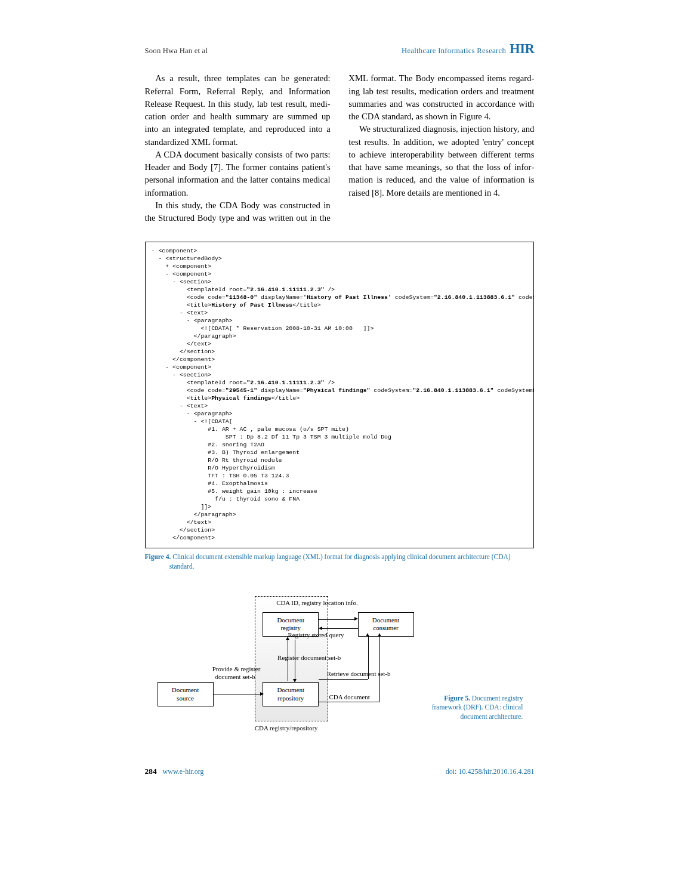Soon Hwa Han et al
Healthcare Informatics Research HIR
As a result, three templates can be generated: Referral Form, Referral Reply, and Information Release Request. In this study, lab test result, medication order and health summary are summed up into an integrated template, and reproduced into a standardized XML format.
A CDA document basically consists of two parts: Header and Body [7]. The former contains patient's personal information and the latter contains medical information.
In this study, the CDA Body was constructed in the Structured Body type and was written out in the XML format. The Body encompassed items regarding lab test results, medication orders and treatment summaries and was constructed in accordance with the CDA standard, as shown in Figure 4.
We structuralized diagnosis, injection history, and test results. In addition, we adopted 'entry' concept to achieve interoperability between different terms that have same meanings, so that the loss of information is reduced, and the value of information is raised [8]. More details are mentioned in 4.
- <component> - <structuredBody> + <component> - <component> - <section> <templateId root="2.16.410.1.11111.2.3" /> <code code="11348-0" displayName='History of Past Illness' codeSystem="2.16.840.1.113883.6.1" codeSystemName="LOINC" /> <title>History of Past Illness</title> - <text> - <paragraph> <![CDATA[ * Reservation 2008-10-31 AM 10:00 ]]> </paragraph> </text> </section> </component> - <component> - <section> <templateId root="2.16.410.1.11111.2.3" /> <code code="29545-1" displayName="Physical findings" codeSystem="2.16.840.1.113883.6.1" codeSystemName="LOINC" /> <title>Physical findings</title> - <text> - <paragraph> - <![CDATA[ #1. AR + AC , pale mucosa (o/s SPT mite) SPT : Dp 8.2 Df 11 Tp 3 TSM 3 multiple mold Dog #2. snoring T2AO #3. B) Thyroid enlargement R/O Rt thyroid nodule R/O Hyperthyroidism TFT : TSH 0.05 T3 124.3 #4. Exopthalmosis #5. weight gain 10kg : increase f/u : thyroid sono & FNA ]]> </paragraph> </text> </section> </component>
Figure 4. Clinical document extensible markup language (XML) format for diagnosis applying clinical document architecture (CDA) standard.
Document
registry
Document
consumer
Document
repository
Document
source
CDA ID, registry location info.
Registry stored query
Register document set-b
Retrieve document set-b
CDA document
Provide & register
document set-b
CDA registry/repository
Figure 5. Document registry framework (DRF). CDA: clinical document architecture.
284 www.e-hir.org
doi: 10.4258/hir.2010.16.4.281